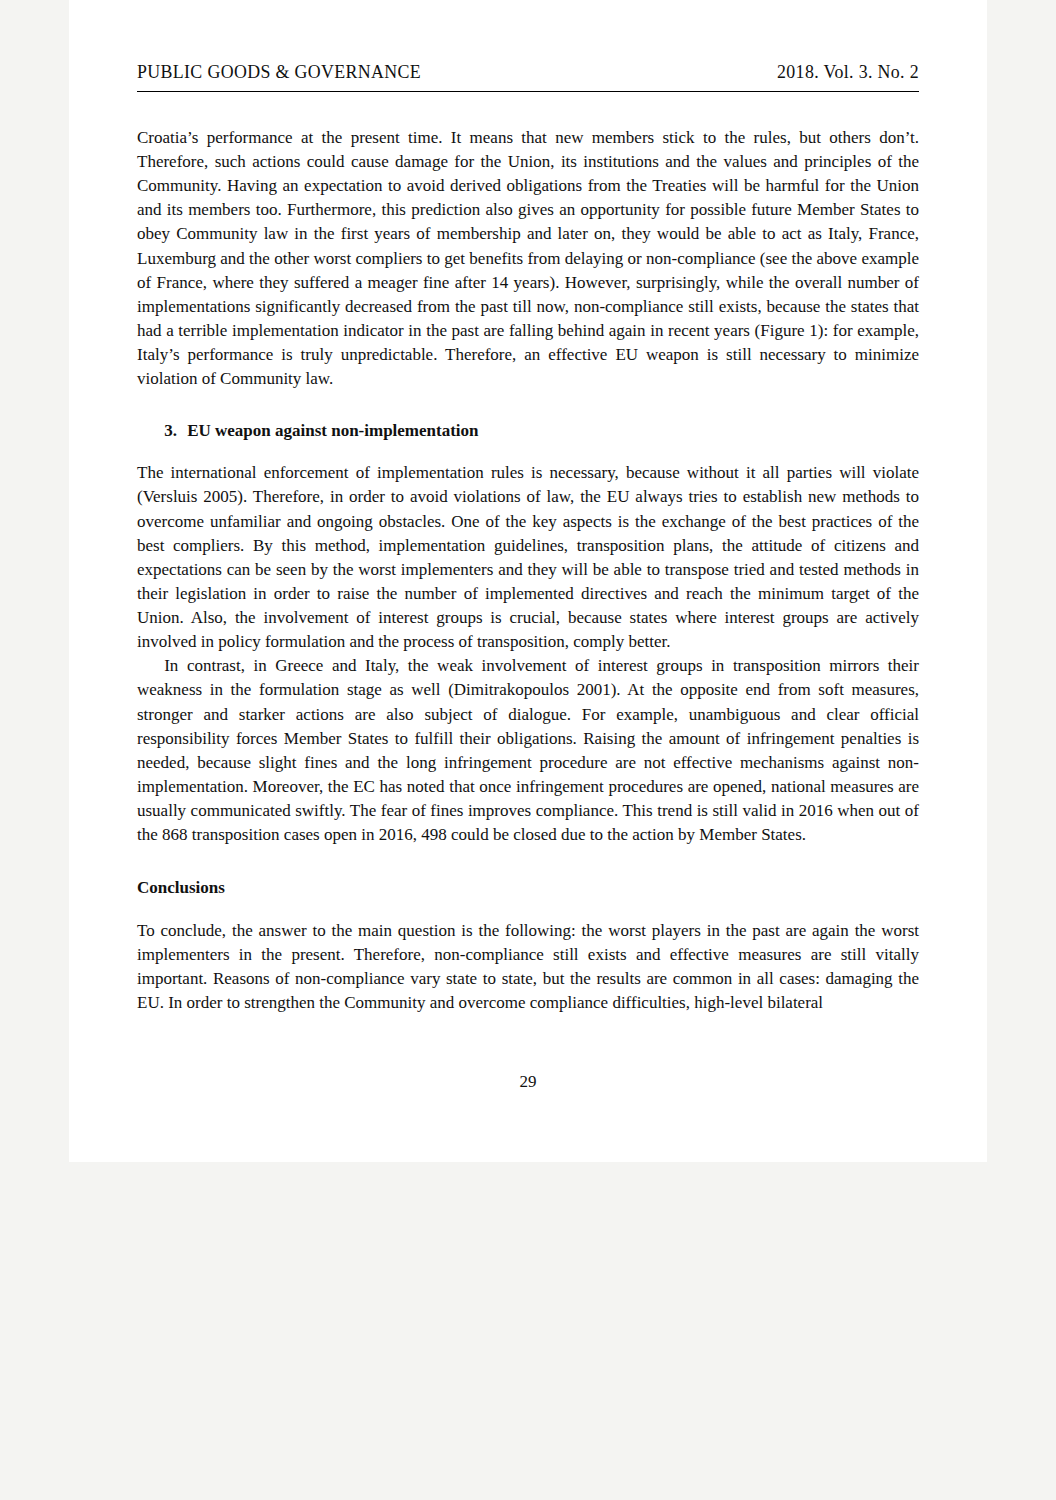Public Goods & Governance 2018. Vol. 3. No. 2
Croatia’s performance at the present time. It means that new members stick to the rules, but others don’t. Therefore, such actions could cause damage for the Union, its institutions and the values and principles of the Community. Having an expectation to avoid derived obligations from the Treaties will be harmful for the Union and its members too. Furthermore, this prediction also gives an opportunity for possible future Member States to obey Community law in the first years of membership and later on, they would be able to act as Italy, France, Luxemburg and the other worst compliers to get benefits from delaying or non-compliance (see the above example of France, where they suffered a meager fine after 14 years). However, surprisingly, while the overall number of implementations significantly decreased from the past till now, non-compliance still exists, because the states that had a terrible implementation indicator in the past are falling behind again in recent years (Figure 1): for example, Italy’s performance is truly unpredictable. Therefore, an effective EU weapon is still necessary to minimize violation of Community law.
3. EU weapon against non-implementation
The international enforcement of implementation rules is necessary, because without it all parties will violate (Versluis 2005). Therefore, in order to avoid violations of law, the EU always tries to establish new methods to overcome unfamiliar and ongoing obstacles. One of the key aspects is the exchange of the best practices of the best compliers. By this method, implementation guidelines, transposition plans, the attitude of citizens and expectations can be seen by the worst implementers and they will be able to transpose tried and tested methods in their legislation in order to raise the number of implemented directives and reach the minimum target of the Union. Also, the involvement of interest groups is crucial, because states where interest groups are actively involved in policy formulation and the process of transposition, comply better.
In contrast, in Greece and Italy, the weak involvement of interest groups in transposition mirrors their weakness in the formulation stage as well (Dimitrakopoulos 2001). At the opposite end from soft measures, stronger and starker actions are also subject of dialogue. For example, unambiguous and clear official responsibility forces Member States to fulfill their obligations. Raising the amount of infringement penalties is needed, because slight fines and the long infringement procedure are not effective mechanisms against non-implementation. Moreover, the EC has noted that once infringement procedures are opened, national measures are usually communicated swiftly. The fear of fines improves compliance. This trend is still valid in 2016 when out of the 868 transposition cases open in 2016, 498 could be closed due to the action by Member States.
Conclusions
To conclude, the answer to the main question is the following: the worst players in the past are again the worst implementers in the present. Therefore, non-compliance still exists and effective measures are still vitally important. Reasons of non-compliance vary state to state, but the results are common in all cases: damaging the EU. In order to strengthen the Community and overcome compliance difficulties, high-level bilateral
29